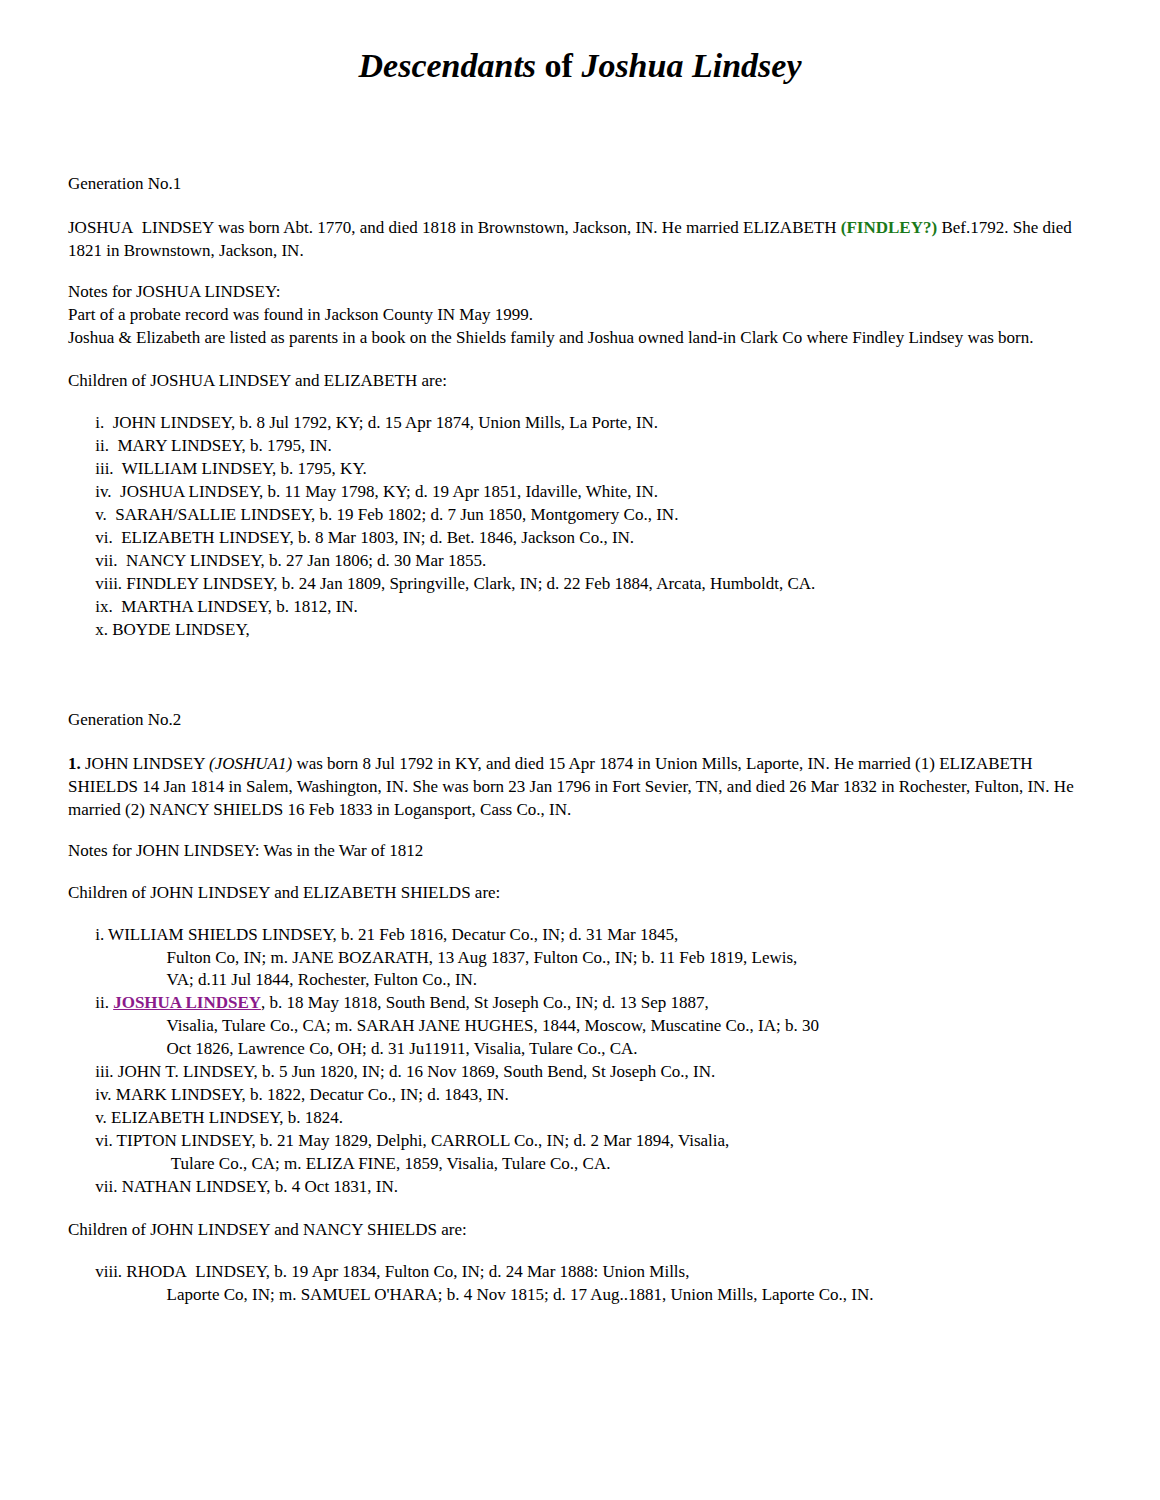Descendants of Joshua Lindsey
Generation No.1
JOSHUA LINDSEY was born Abt. 1770, and died 1818 in Brownstown, Jackson, IN. He married ELIZABETH (FINDLEY?) Bef.1792. She died 1821 in Brownstown, Jackson, IN.
Notes for JOSHUA LINDSEY:
Part of a probate record was found in Jackson County IN May 1999.
Joshua & Elizabeth are listed as parents in a book on the Shields family and Joshua owned land-in Clark Co where Findley Lindsey was born.
Children of JOSHUA LINDSEY and ELIZABETH are:
i. JOHN LINDSEY, b. 8 Jul 1792, KY; d. 15 Apr 1874, Union Mills, La Porte, IN.
ii. MARY LINDSEY, b. 1795, IN.
iii. WILLIAM LINDSEY, b. 1795, KY.
iv. JOSHUA LINDSEY, b. 11 May 1798, KY; d. 19 Apr 1851, Idaville, White, IN.
v. SARAH/SALLIE LINDSEY, b. 19 Feb 1802; d. 7 Jun 1850, Montgomery Co., IN.
vi. ELIZABETH LINDSEY, b. 8 Mar 1803, IN; d. Bet. 1846, Jackson Co., IN.
vii. NANCY LINDSEY, b. 27 Jan 1806; d. 30 Mar 1855.
viii. FINDLEY LINDSEY, b. 24 Jan 1809, Springville, Clark, IN; d. 22 Feb 1884, Arcata, Humboldt, CA.
ix. MARTHA LINDSEY, b. 1812, IN.
x. BOYDE LINDSEY,
Generation No.2
1. JOHN LINDSEY (JOSHUA1) was born 8 Jul 1792 in KY, and died 15 Apr 1874 in Union Mills, Laporte, IN. He married (1) ELIZABETH SHIELDS 14 Jan 1814 in Salem, Washington, IN. She was born 23 Jan 1796 in Fort Sevier, TN, and died 26 Mar 1832 in Rochester, Fulton, IN. He married (2) NANCY SHIELDS 16 Feb 1833 in Logansport, Cass Co., IN.
Notes for JOHN LINDSEY: Was in the War of 1812
Children of JOHN LINDSEY and ELIZABETH SHIELDS are:
i. WILLIAM SHIELDS LINDSEY, b. 21 Feb 1816, Decatur Co., IN; d. 31 Mar 1845, Fulton Co, IN; m. JANE BOZARATH, 13 Aug 1837, Fulton Co., IN; b. 11 Feb 1819, Lewis, VA; d.11 Jul 1844, Rochester, Fulton Co., IN.
ii. JOSHUA LINDSEY, b. 18 May 1818, South Bend, St Joseph Co., IN; d. 13 Sep 1887, Visalia, Tulare Co., CA; m. SARAH JANE HUGHES, 1844, Moscow, Muscatine Co., IA; b. 30 Oct 1826, Lawrence Co, OH; d. 31 Ju11911, Visalia, Tulare Co., CA.
iii. JOHN T. LINDSEY, b. 5 Jun 1820, IN; d. 16 Nov 1869, South Bend, St Joseph Co., IN.
iv. MARK LINDSEY, b. 1822, Decatur Co., IN; d. 1843, IN.
v. ELIZABETH LINDSEY, b. 1824.
vi. TIPTON LINDSEY, b. 21 May 1829, Delphi, CARROLL Co., IN; d. 2 Mar 1894, Visalia, Tulare Co., CA; m. ELIZA FINE, 1859, Visalia, Tulare Co., CA.
vii. NATHAN LINDSEY, b. 4 Oct 1831, IN.
Children of JOHN LINDSEY and NANCY SHIELDS are:
viii. RHODA LINDSEY, b. 19 Apr 1834, Fulton Co, IN; d. 24 Mar 1888: Union Mills, Laporte Co, IN; m. SAMUEL O'HARA; b. 4 Nov 1815; d. 17 Aug..1881, Union Mills, Laporte Co., IN.